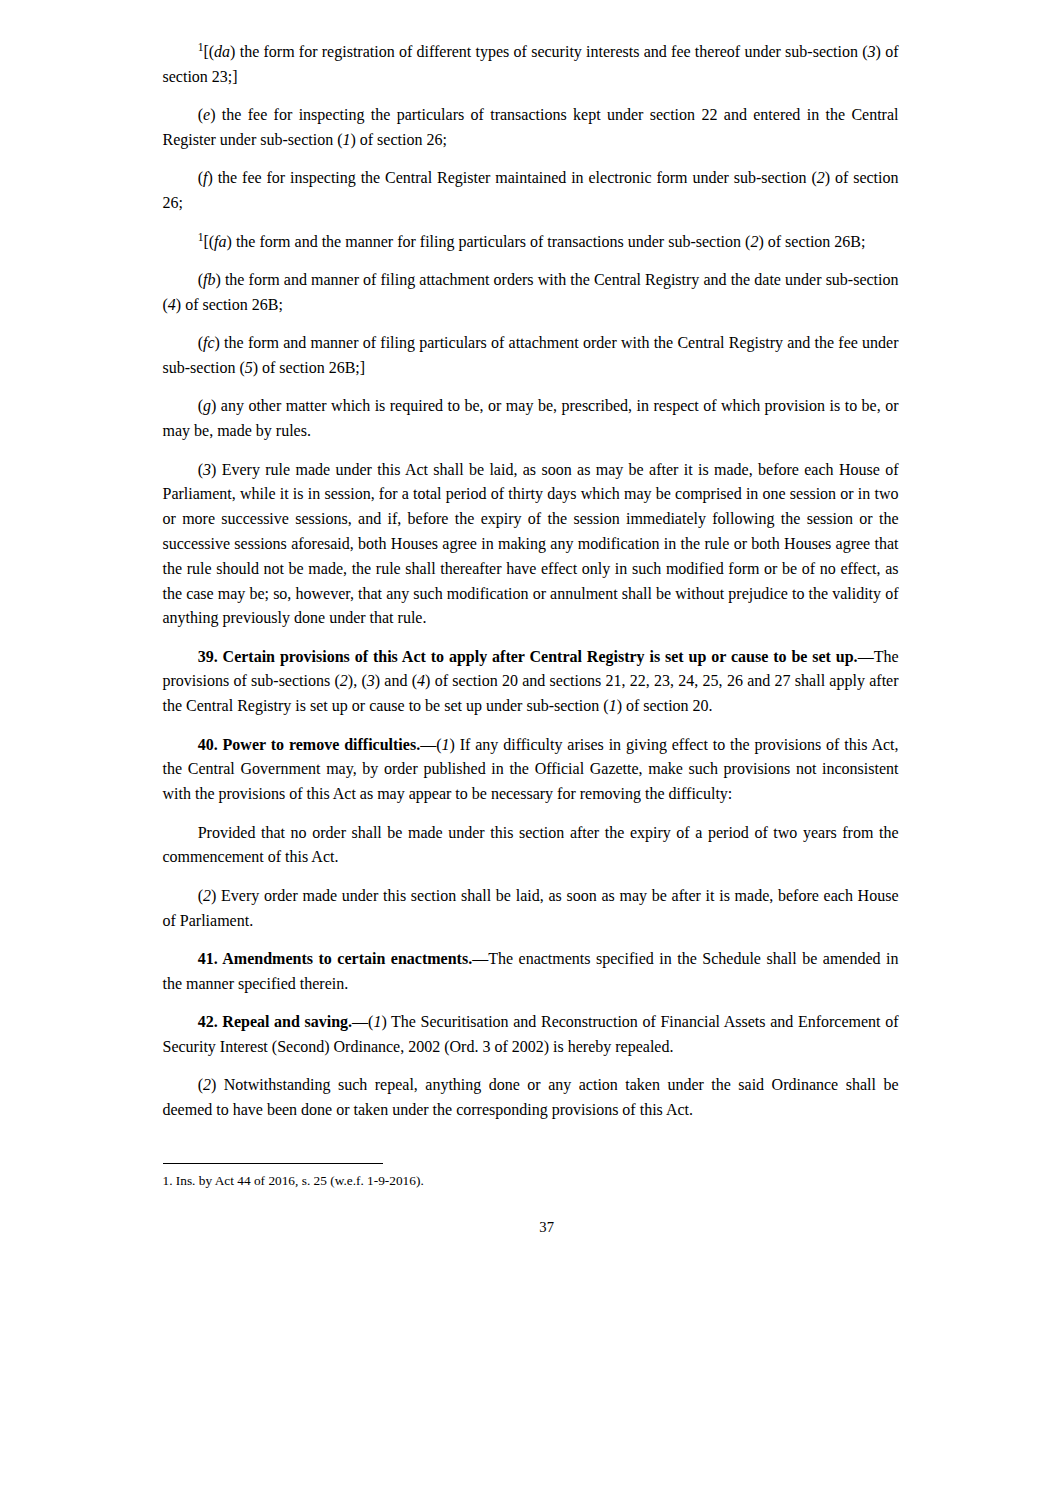1[(da) the form for registration of different types of security interests and fee thereof under sub-section (3) of section 23;]
(e) the fee for inspecting the particulars of transactions kept under section 22 and entered in the Central Register under sub-section (1) of section 26;
(f) the fee for inspecting the Central Register maintained in electronic form under sub-section (2) of section 26;
1[(fa) the form and the manner for filing particulars of transactions under sub-section (2) of section 26B;
(fb) the form and manner of filing attachment orders with the Central Registry and the date under sub-section (4) of section 26B;
(fc) the form and manner of filing particulars of attachment order with the Central Registry and the fee under sub-section (5) of section 26B;]
(g) any other matter which is required to be, or may be, prescribed, in respect of which provision is to be, or may be, made by rules.
(3) Every rule made under this Act shall be laid, as soon as may be after it is made, before each House of Parliament, while it is in session, for a total period of thirty days which may be comprised in one session or in two or more successive sessions, and if, before the expiry of the session immediately following the session or the successive sessions aforesaid, both Houses agree in making any modification in the rule or both Houses agree that the rule should not be made, the rule shall thereafter have effect only in such modified form or be of no effect, as the case may be; so, however, that any such modification or annulment shall be without prejudice to the validity of anything previously done under that rule.
39. Certain provisions of this Act to apply after Central Registry is set up or cause to be set up.—The provisions of sub-sections (2), (3) and (4) of section 20 and sections 21, 22, 23, 24, 25, 26 and 27 shall apply after the Central Registry is set up or cause to be set up under sub-section (1) of section 20.
40. Power to remove difficulties.—(1) If any difficulty arises in giving effect to the provisions of this Act, the Central Government may, by order published in the Official Gazette, make such provisions not inconsistent with the provisions of this Act as may appear to be necessary for removing the difficulty:
Provided that no order shall be made under this section after the expiry of a period of two years from the commencement of this Act.
(2) Every order made under this section shall be laid, as soon as may be after it is made, before each House of Parliament.
41. Amendments to certain enactments.—The enactments specified in the Schedule shall be amended in the manner specified therein.
42. Repeal and saving.—(1) The Securitisation and Reconstruction of Financial Assets and Enforcement of Security Interest (Second) Ordinance, 2002 (Ord. 3 of 2002) is hereby repealed.
(2) Notwithstanding such repeal, anything done or any action taken under the said Ordinance shall be deemed to have been done or taken under the corresponding provisions of this Act.
1. Ins. by Act 44 of 2016, s. 25 (w.e.f. 1-9-2016).
37